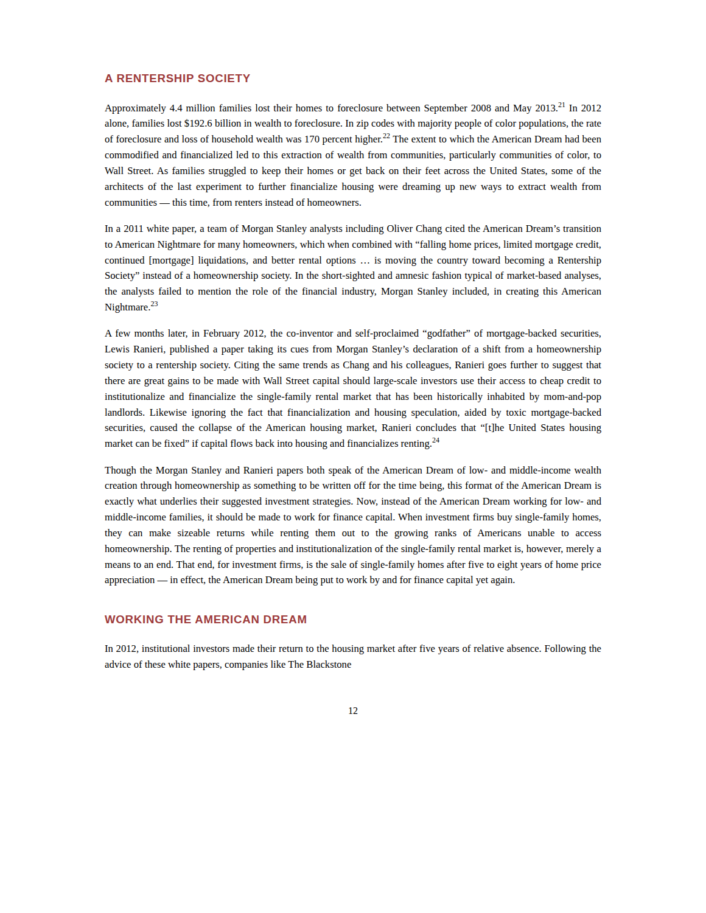A RENTERSHIP SOCIETY
Approximately 4.4 million families lost their homes to foreclosure between September 2008 and May 2013.21 In 2012 alone, families lost $192.6 billion in wealth to foreclosure. In zip codes with majority people of color populations, the rate of foreclosure and loss of household wealth was 170 percent higher.22 The extent to which the American Dream had been commodified and financialized led to this extraction of wealth from communities, particularly communities of color, to Wall Street. As families struggled to keep their homes or get back on their feet across the United States, some of the architects of the last experiment to further financialize housing were dreaming up new ways to extract wealth from communities — this time, from renters instead of homeowners.
In a 2011 white paper, a team of Morgan Stanley analysts including Oliver Chang cited the American Dream’s transition to American Nightmare for many homeowners, which when combined with “falling home prices, limited mortgage credit, continued [mortgage] liquidations, and better rental options … is moving the country toward becoming a Rentership Society” instead of a homeownership society. In the short-sighted and amnesic fashion typical of market-based analyses, the analysts failed to mention the role of the financial industry, Morgan Stanley included, in creating this American Nightmare.23
A few months later, in February 2012, the co-inventor and self-proclaimed “godfather” of mortgage-backed securities, Lewis Ranieri, published a paper taking its cues from Morgan Stanley’s declaration of a shift from a homeownership society to a rentership society. Citing the same trends as Chang and his colleagues, Ranieri goes further to suggest that there are great gains to be made with Wall Street capital should large-scale investors use their access to cheap credit to institutionalize and financialize the single-family rental market that has been historically inhabited by mom-and-pop landlords. Likewise ignoring the fact that financialization and housing speculation, aided by toxic mortgage-backed securities, caused the collapse of the American housing market, Ranieri concludes that “[t]he United States housing market can be fixed” if capital flows back into housing and financializes renting.24
Though the Morgan Stanley and Ranieri papers both speak of the American Dream of low- and middle-income wealth creation through homeownership as something to be written off for the time being, this format of the American Dream is exactly what underlies their suggested investment strategies. Now, instead of the American Dream working for low- and middle-income families, it should be made to work for finance capital. When investment firms buy single-family homes, they can make sizeable returns while renting them out to the growing ranks of Americans unable to access homeownership. The renting of properties and institutionalization of the single-family rental market is, however, merely a means to an end. That end, for investment firms, is the sale of single-family homes after five to eight years of home price appreciation — in effect, the American Dream being put to work by and for finance capital yet again.
WORKING THE AMERICAN DREAM
In 2012, institutional investors made their return to the housing market after five years of relative absence. Following the advice of these white papers, companies like The Blackstone
12